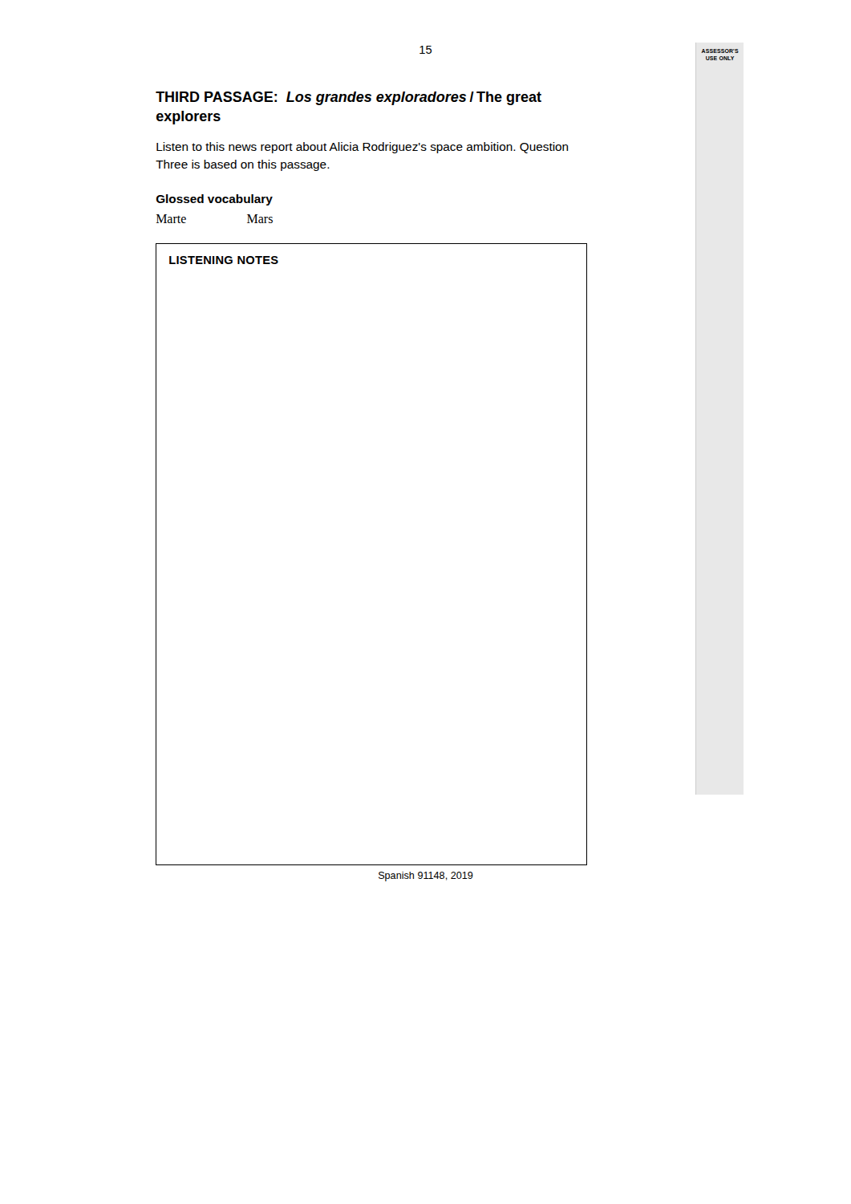15
ASSESSOR'S
USE ONLY
THIRD PASSAGE: Los grandes exploradores / The great explorers
Listen to this news report about Alicia Rodriguez's space ambition. Question Three is based on this passage.
Glossed vocabulary
Marte Mars
LISTENING NOTES
Spanish 91148, 2019